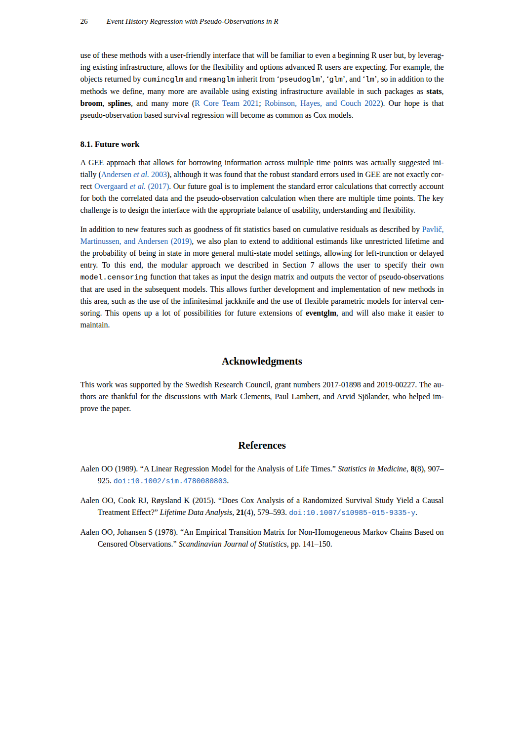26 Event History Regression with Pseudo-Observations in R
use of these methods with a user-friendly interface that will be familiar to even a beginning R user but, by leveraging existing infrastructure, allows for the flexibility and options advanced R users are expecting. For example, the objects returned by cumincglm and rmeanglm inherit from ‘pseudoglm’, ‘glm’, and ‘lm’, so in addition to the methods we define, many more are available using existing infrastructure available in such packages as stats, broom, splines, and many more (R Core Team 2021; Robinson, Hayes, and Couch 2022). Our hope is that pseudo-observation based survival regression will become as common as Cox models.
8.1. Future work
A GEE approach that allows for borrowing information across multiple time points was actually suggested initially (Andersen et al. 2003), although it was found that the robust standard errors used in GEE are not exactly correct Overgaard et al. (2017). Our future goal is to implement the standard error calculations that correctly account for both the correlated data and the pseudo-observation calculation when there are multiple time points. The key challenge is to design the interface with the appropriate balance of usability, understanding and flexibility.
In addition to new features such as goodness of fit statistics based on cumulative residuals as described by Pavlič, Martinussen, and Andersen (2019), we also plan to extend to additional estimands like unrestricted lifetime and the probability of being in state in more general multi-state model settings, allowing for left-trunction or delayed entry. To this end, the modular approach we described in Section 7 allows the user to specify their own model.censoring function that takes as input the design matrix and outputs the vector of pseudo-observations that are used in the subsequent models. This allows further development and implementation of new methods in this area, such as the use of the infinitesimal jackknife and the use of flexible parametric models for interval censoring. This opens up a lot of possibilities for future extensions of eventglm, and will also make it easier to maintain.
Acknowledgments
This work was supported by the Swedish Research Council, grant numbers 2017-01898 and 2019-00227. The authors are thankful for the discussions with Mark Clements, Paul Lambert, and Arvid Sjölander, who helped improve the paper.
References
Aalen OO (1989). “A Linear Regression Model for the Analysis of Life Times.” Statistics in Medicine, 8(8), 907–925. doi:10.1002/sim.4780080803.
Aalen OO, Cook RJ, Røysland K (2015). “Does Cox Analysis of a Randomized Survival Study Yield a Causal Treatment Effect?” Lifetime Data Analysis, 21(4), 579–593. doi:10.1007/s10985-015-9335-y.
Aalen OO, Johansen S (1978). “An Empirical Transition Matrix for Non-Homogeneous Markov Chains Based on Censored Observations.” Scandinavian Journal of Statistics, pp. 141–150.